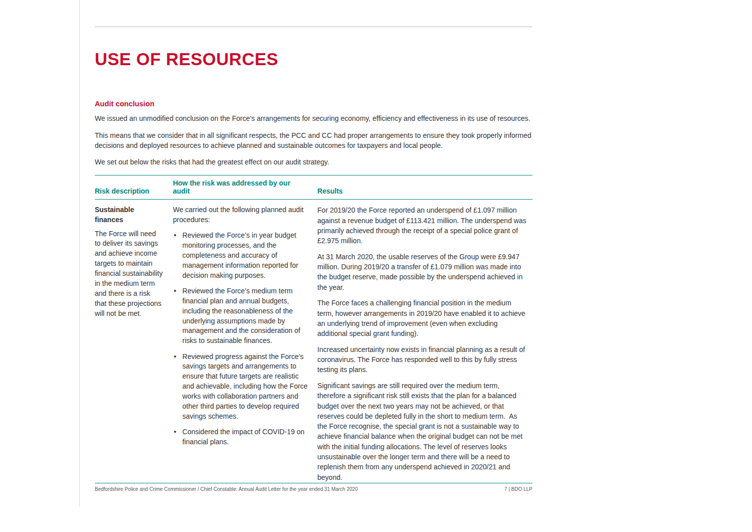USE OF RESOURCES
Audit conclusion
We issued an unmodified conclusion on the Force’s arrangements for securing economy, efficiency and effectiveness in its use of resources.
This means that we consider that in all significant respects, the PCC and CC had proper arrangements to ensure they took properly informed decisions and deployed resources to achieve planned and sustainable outcomes for taxpayers and local people.
We set out below the risks that had the greatest effect on our audit strategy.
| Risk description | How the risk was addressed by our audit | Results |
| --- | --- | --- |
| Sustainable finances The Force will need to deliver its savings and achieve income targets to maintain financial sustainability in the medium term and there is a risk that these projections will not be met. | We carried out the following planned audit procedures: Reviewed the Force’s in year budget monitoring processes, and the completeness and accuracy of management information reported for decision making purposes. Reviewed the Force’s medium term financial plan and annual budgets, including the reasonableness of the underlying assumptions made by management and the consideration of risks to sustainable finances. Reviewed progress against the Force’s savings targets and arrangements to ensure that future targets are realistic and achievable, including how the Force works with collaboration partners and other third parties to develop required savings schemes. Considered the impact of COVID-19 on financial plans. | For 2019/20 the Force reported an underspend of £1.097 million against a revenue budget of £113.421 million. The underspend was primarily achieved through the receipt of a special police grant of £2.975 million. At 31 March 2020, the usable reserves of the Group were £9.947 million. During 2019/20 a transfer of £1.079 million was made into the budget reserve, made possible by the underspend achieved in the year. The Force faces a challenging financial position in the medium term, however arrangements in 2019/20 have enabled it to achieve an underlying trend of improvement (even when excluding additional special grant funding). Increased uncertainty now exists in financial planning as a result of coronavirus. The Force has responded well to this by fully stress testing its plans. Significant savings are still required over the medium term, therefore a significant risk still exists that the plan for a balanced budget over the next two years may not be achieved, or that reserves could be depleted fully in the short to medium term. As the Force recognise, the special grant is not a sustainable way to achieve financial balance when the original budget can not be met with the initial funding allocations. The level of reserves looks unsustainable over the longer term and there will be a need to replenish them from any underspend achieved in 2020/21 and beyond. |
Bedfordshire Police and Crime Commissioner / Chief Constable: Annual Audit Letter for the year ended 31 March 2020 7 | BDO LLP